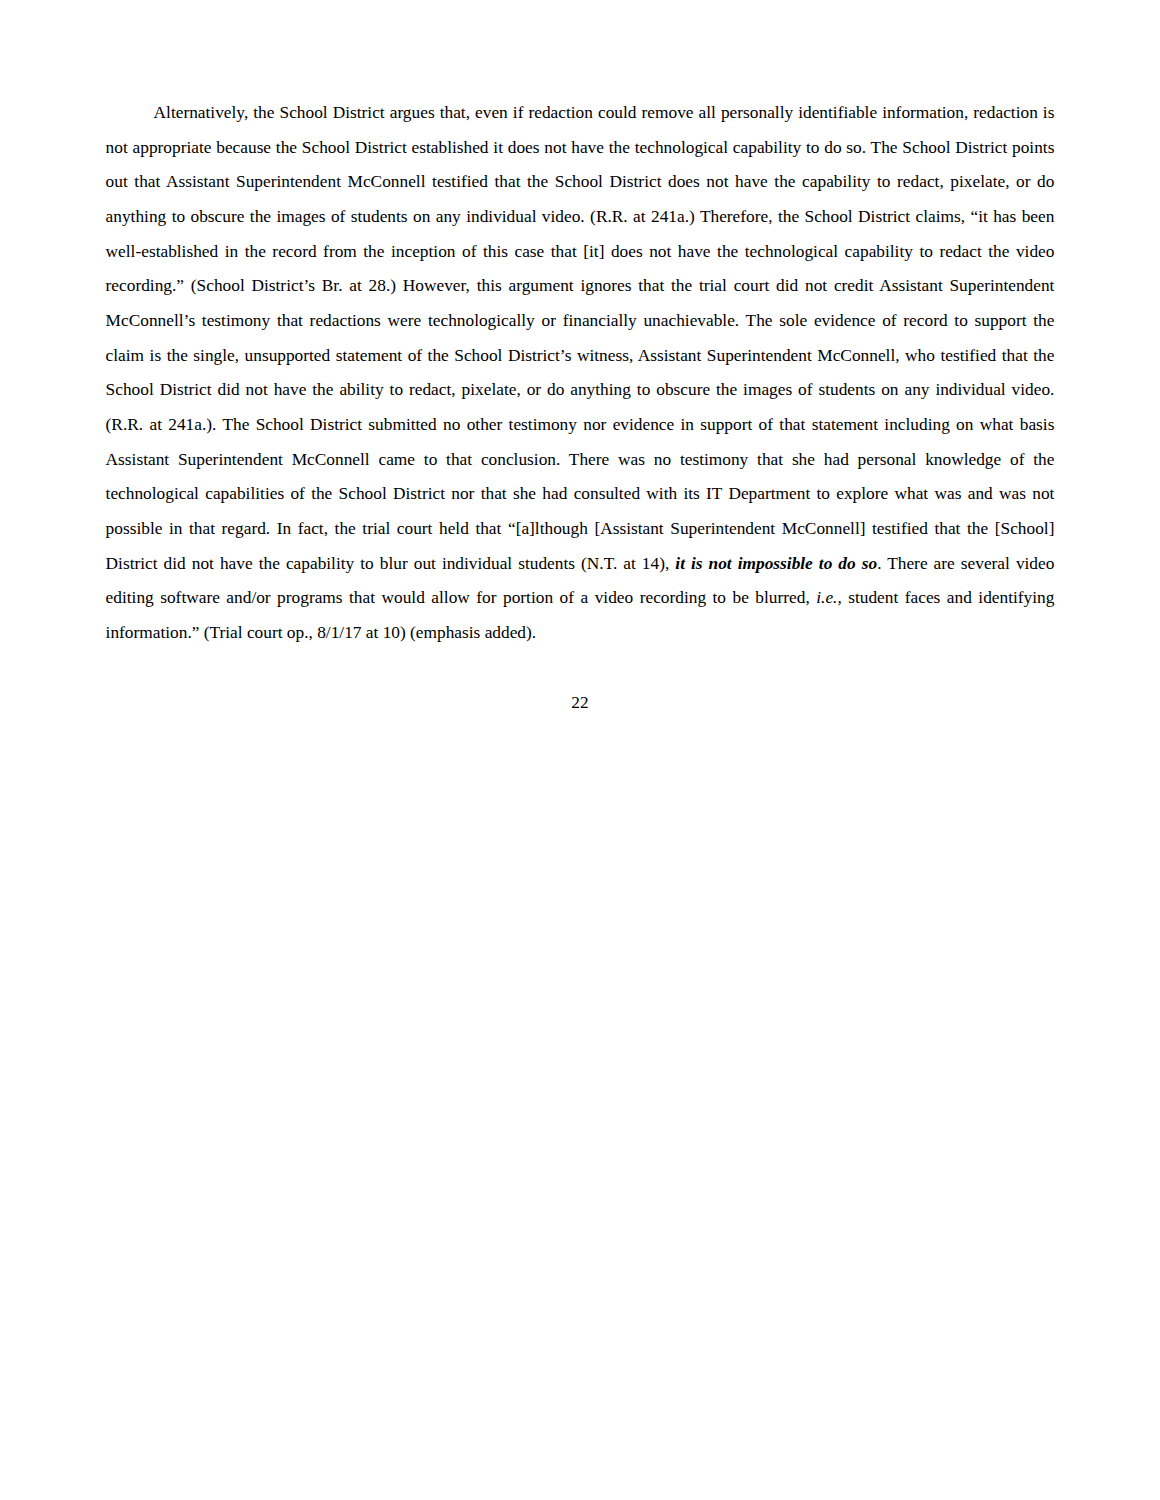Alternatively, the School District argues that, even if redaction could remove all personally identifiable information, redaction is not appropriate because the School District established it does not have the technological capability to do so. The School District points out that Assistant Superintendent McConnell testified that the School District does not have the capability to redact, pixelate, or do anything to obscure the images of students on any individual video. (R.R. at 241a.) Therefore, the School District claims, “it has been well-established in the record from the inception of this case that [it] does not have the technological capability to redact the video recording.” (School District’s Br. at 28.) However, this argument ignores that the trial court did not credit Assistant Superintendent McConnell’s testimony that redactions were technologically or financially unachievable. The sole evidence of record to support the claim is the single, unsupported statement of the School District’s witness, Assistant Superintendent McConnell, who testified that the School District did not have the ability to redact, pixelate, or do anything to obscure the images of students on any individual video. (R.R. at 241a.). The School District submitted no other testimony nor evidence in support of that statement including on what basis Assistant Superintendent McConnell came to that conclusion. There was no testimony that she had personal knowledge of the technological capabilities of the School District nor that she had consulted with its IT Department to explore what was and was not possible in that regard. In fact, the trial court held that “[a]lthough [Assistant Superintendent McConnell] testified that the [School] District did not have the capability to blur out individual students (N.T. at 14), it is not impossible to do so. There are several video editing software and/or programs that would allow for portion of a video recording to be blurred, i.e., student faces and identifying information.” (Trial court op., 8/1/17 at 10) (emphasis added).
22